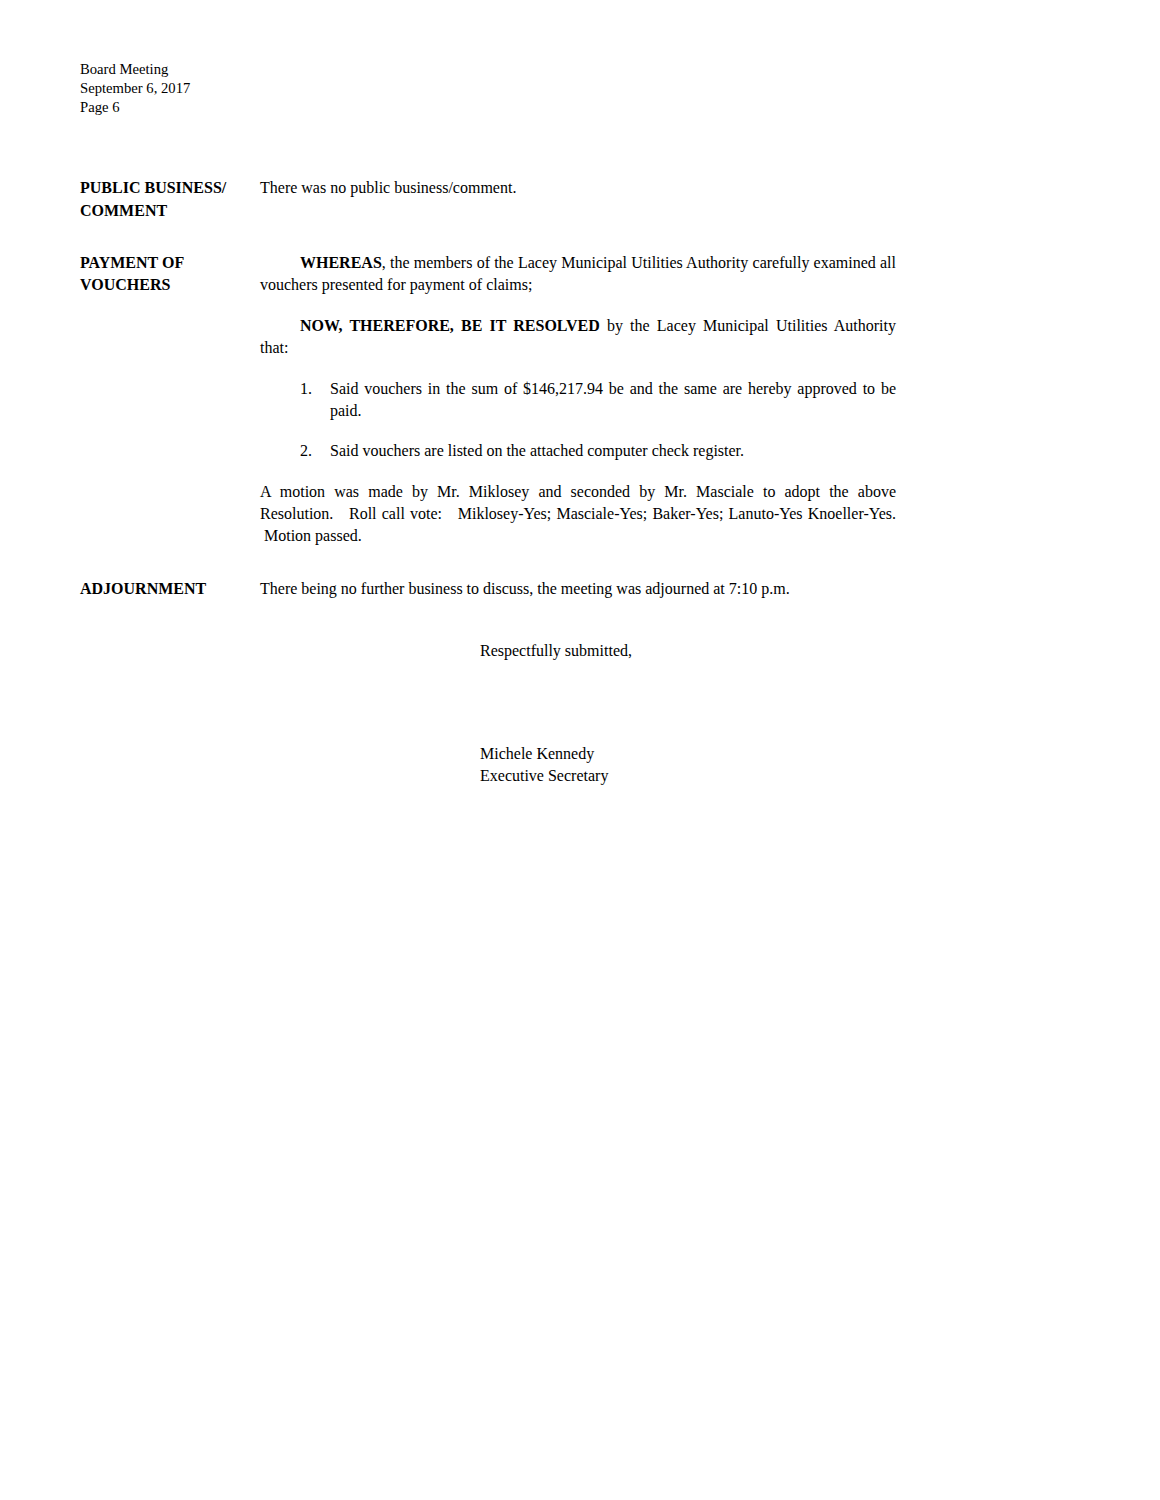Board Meeting
September 6, 2017
Page 6
PUBLIC BUSINESS/
COMMENT
There was no public business/comment.
PAYMENT OF
VOUCHERS
WHEREAS, the members of the Lacey Municipal Utilities Authority carefully examined all vouchers presented for payment of claims;
NOW, THEREFORE, BE IT RESOLVED by the Lacey Municipal Utilities Authority that:
1.
Said vouchers in the sum of $146,217.94 be and the same are hereby approved to be paid.
2.
Said vouchers are listed on the attached computer check register.
A motion was made by Mr. Miklosey and seconded by Mr. Masciale to adopt the above Resolution. Roll call vote: Miklosey-Yes; Masciale-Yes; Baker-Yes; Lanuto-Yes Knoeller-Yes. Motion passed.
ADJOURNMENT
There being no further business to discuss, the meeting was adjourned at 7:10 p.m.
Respectfully submitted,
Michele Kennedy
Executive Secretary